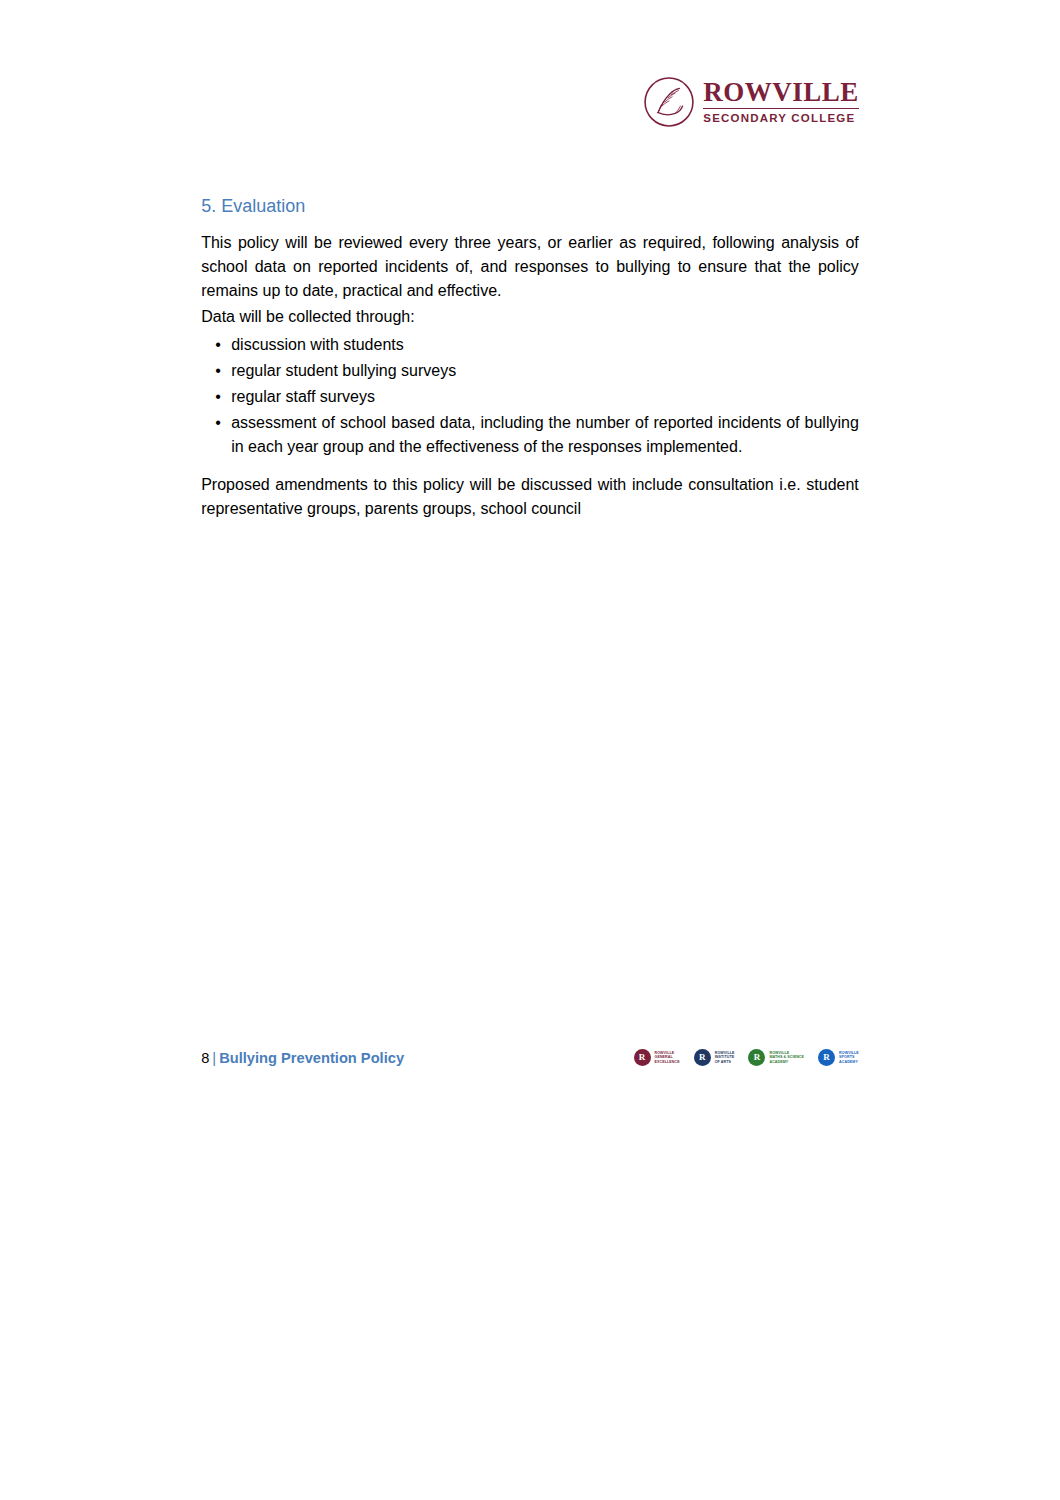ROWVILLE
SECONDARY COLLEGE
5. Evaluation
This policy will be reviewed every three years, or earlier as required, following analysis of school data on reported incidents of, and responses to bullying to ensure that the policy remains up to date, practical and effective.
Data will be collected through:
discussion with students
regular student bullying surveys
regular staff surveys
assessment of school based data, including the number of reported incidents of bullying in each year group and the effectiveness of the responses implemented.
Proposed amendments to this policy will be discussed with include consultation i.e. student representative groups, parents groups, school council
8|Bullying Prevention Policy
R
ROWVILLE
GENERAL
EXCELLENCE
R
ROWVILLE
INSTITUTE
OF ARTS
R
ROWVILLE
MATHS & SCIENCE
ACADEMY
R
ROWVILLE
SPORTS
ACADEMY